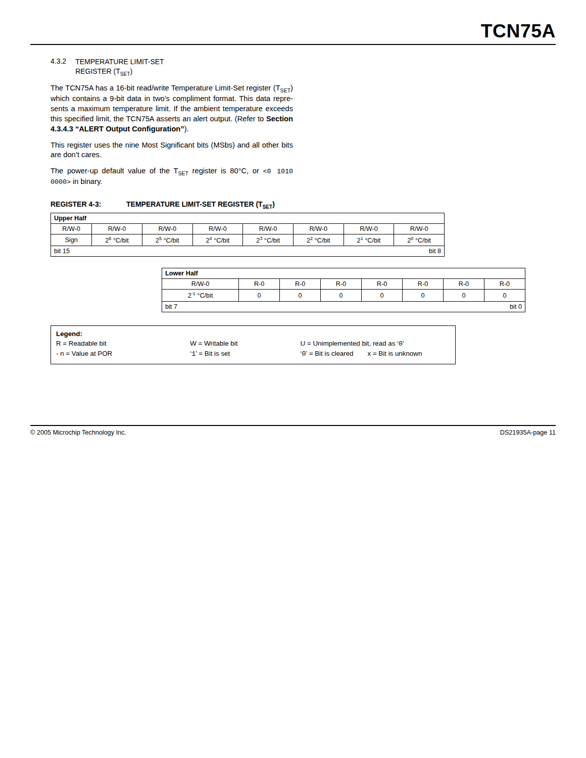TCN75A
4.3.2
TEMPERATURE LIMIT-SET
REGISTER (TSET)
The TCN75A has a 16-bit read/write Temperature Limit-Set register (TSET) which contains a 9-bit data in two’s compliment format. This data represents a maximum temperature limit. If the ambient temperature exceeds this specified limit, the TCN75A asserts an alert output. (Refer to Section 4.3.4.3 “ALERT Output Configuration”).
This register uses the nine Most Significant bits (MSbs) and all other bits are don’t cares.
The power-up default value of the TSET register is 80°C, or <0 1010 0000> in binary.
REGISTER 4-3: TEMPERATURE LIMIT-SET REGISTER (TSET)
| Upper Half |
| R/W-0 | R/W-0 | R/W-0 | R/W-0 | R/W-0 | R/W-0 | R/W-0 | R/W-0 |
| Sign | 2 6 °C/bit | 2 5 °C/bit | 2 4 °C/bit | 2 3 °C/bit | 2 2 °C/bit | 2 1 °C/bit | 2 0 °C/bit |
| bit 15 | bit 8 |
| Lower Half |
| R/W-0 | R-0 | R-0 | R-0 | R-0 | R-0 | R-0 | R-0 |
| 2 -1 °C/bit | 0 | 0 | 0 | 0 | 0 | 0 | 0 |
| bit 7 | bit 0 |
Legend:
R = Readable bit
W = Writable bit
U = Unimplemented bit, read as ‘0’
- n = Value at POR
‘1’ = Bit is set
‘0’ = Bit is clearedx = Bit is unknown
© 2005 Microchip Technology Inc.
DS21935A-page 11